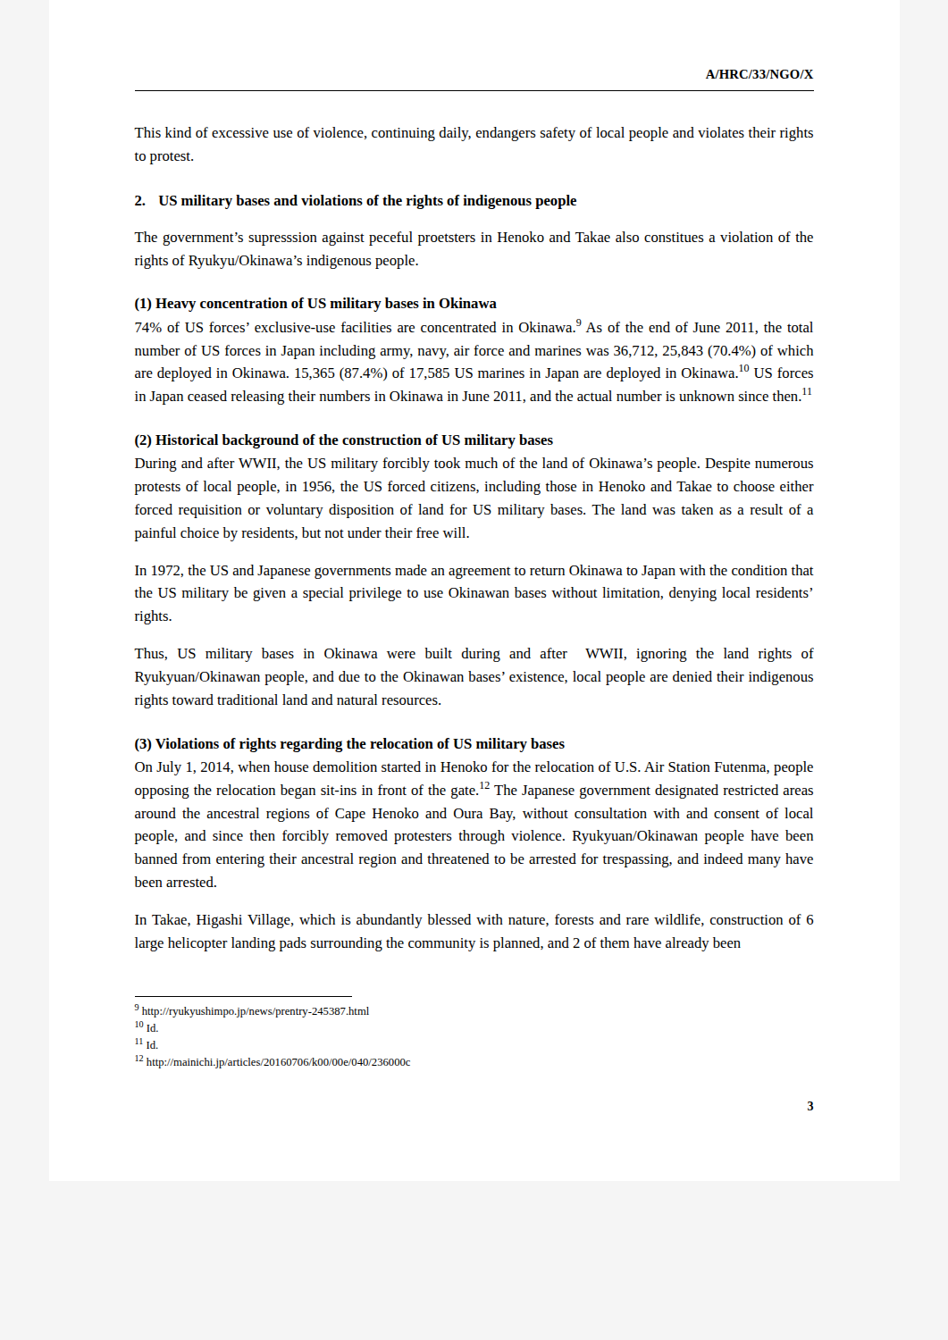A/HRC/33/NGO/X
This kind of excessive use of violence, continuing daily, endangers safety of local people and violates their rights to protest.
2. US military bases and violations of the rights of indigenous people
The government’s supresssion against peceful proetsters in Henoko and Takae also constitues a violation of the rights of Ryukyu/Okinawa’s indigenous people.
(1) Heavy concentration of US military bases in Okinawa
74% of US forces’ exclusive-use facilities are concentrated in Okinawa.9 As of the end of June 2011, the total number of US forces in Japan including army, navy, air force and marines was 36,712, 25,843 (70.4%) of which are deployed in Okinawa. 15,365 (87.4%) of 17,585 US marines in Japan are deployed in Okinawa.10 US forces in Japan ceased releasing their numbers in Okinawa in June 2011, and the actual number is unknown since then.11
(2) Historical background of the construction of US military bases
During and after WWII, the US military forcibly took much of the land of Okinawa’s people. Despite numerous protests of local people, in 1956, the US forced citizens, including those in Henoko and Takae to choose either forced requisition or voluntary disposition of land for US military bases. The land was taken as a result of a painful choice by residents, but not under their free will.
In 1972, the US and Japanese governments made an agreement to return Okinawa to Japan with the condition that the US military be given a special privilege to use Okinawan bases without limitation, denying local residents’ rights.
Thus, US military bases in Okinawa were built during and after WWII, ignoring the land rights of Ryukyuan/Okinawan people, and due to the Okinawan bases’ existence, local people are denied their indigenous rights toward traditional land and natural resources.
(3) Violations of rights regarding the relocation of US military bases
On July 1, 2014, when house demolition started in Henoko for the relocation of U.S. Air Station Futenma, people opposing the relocation began sit-ins in front of the gate.12 The Japanese government designated restricted areas around the ancestral regions of Cape Henoko and Oura Bay, without consultation with and consent of local people, and since then forcibly removed protesters through violence. Ryukyuan/Okinawan people have been banned from entering their ancestral region and threatened to be arrested for trespassing, and indeed many have been arrested.
In Takae, Higashi Village, which is abundantly blessed with nature, forests and rare wildlife, construction of 6 large helicopter landing pads surrounding the community is planned, and 2 of them have already been
9 http://ryukyushimpo.jp/news/prentry-245387.html
10 Id.
11 Id.
12 http://mainichi.jp/articles/20160706/k00/00e/040/236000c
3